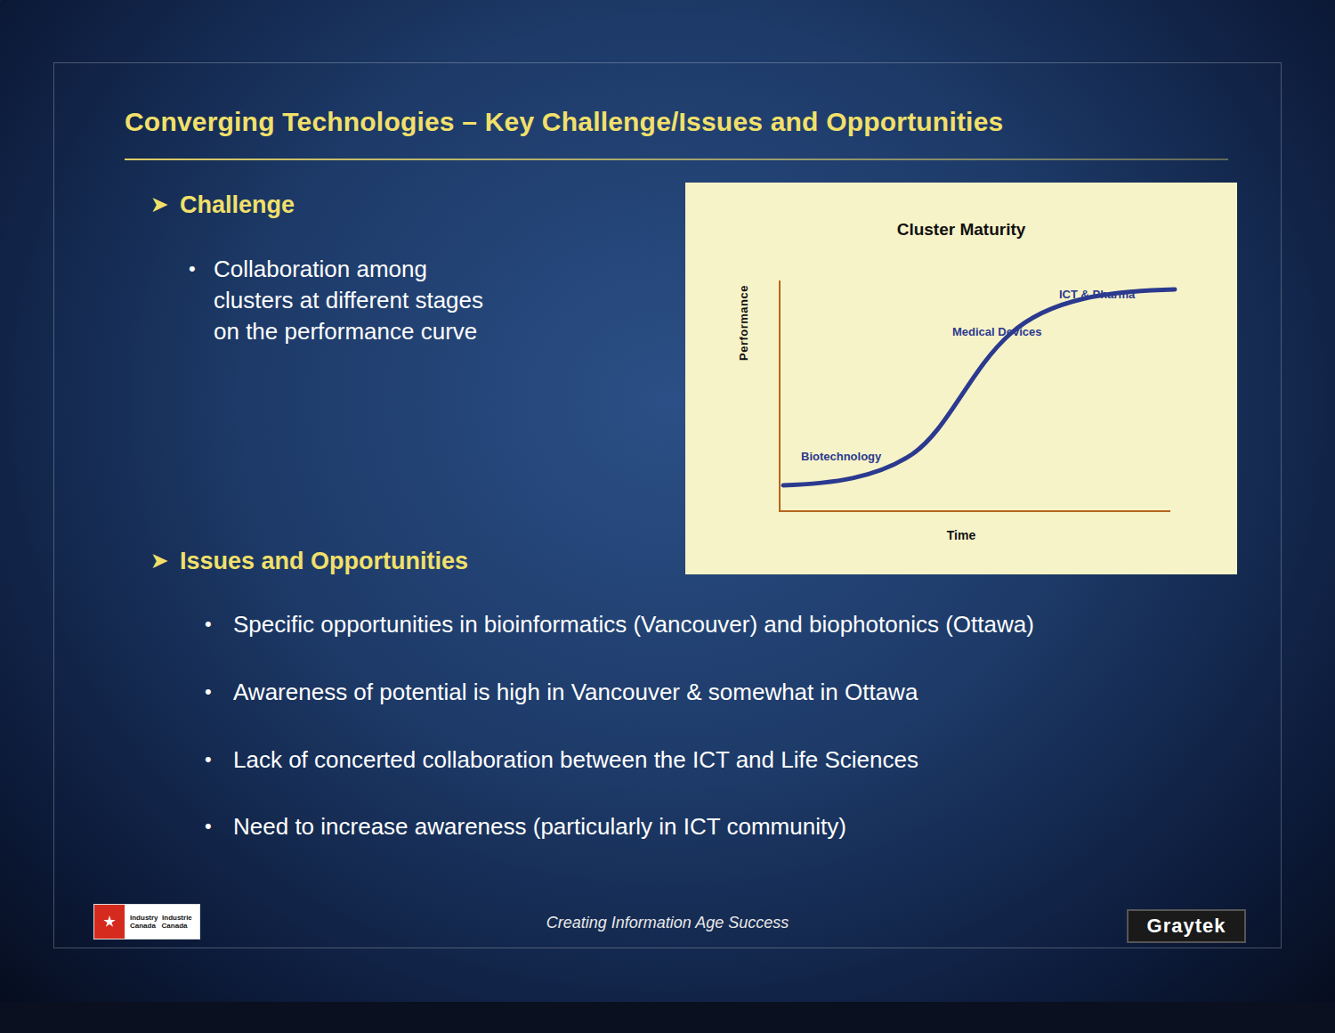Converging Technologies – Key Challenge/Issues and Opportunities
➤Challenge
• Collaboration among clusters at different stages on the performance curve
Cluster Maturity
Performance
Time
ICT & Pharma
Medical Devices
Biotechnology
➤Issues and Opportunities
•Specific opportunities in bioinformatics (Vancouver) and biophotonics (Ottawa)
•Awareness of potential is high in Vancouver & somewhat in Ottawa
•Lack of concerted collaboration between the ICT and Life Sciences
•Need to increase awareness (particularly in ICT community)
Creating Information Age Success
Industry Industrie
Canada Canada
Graytek